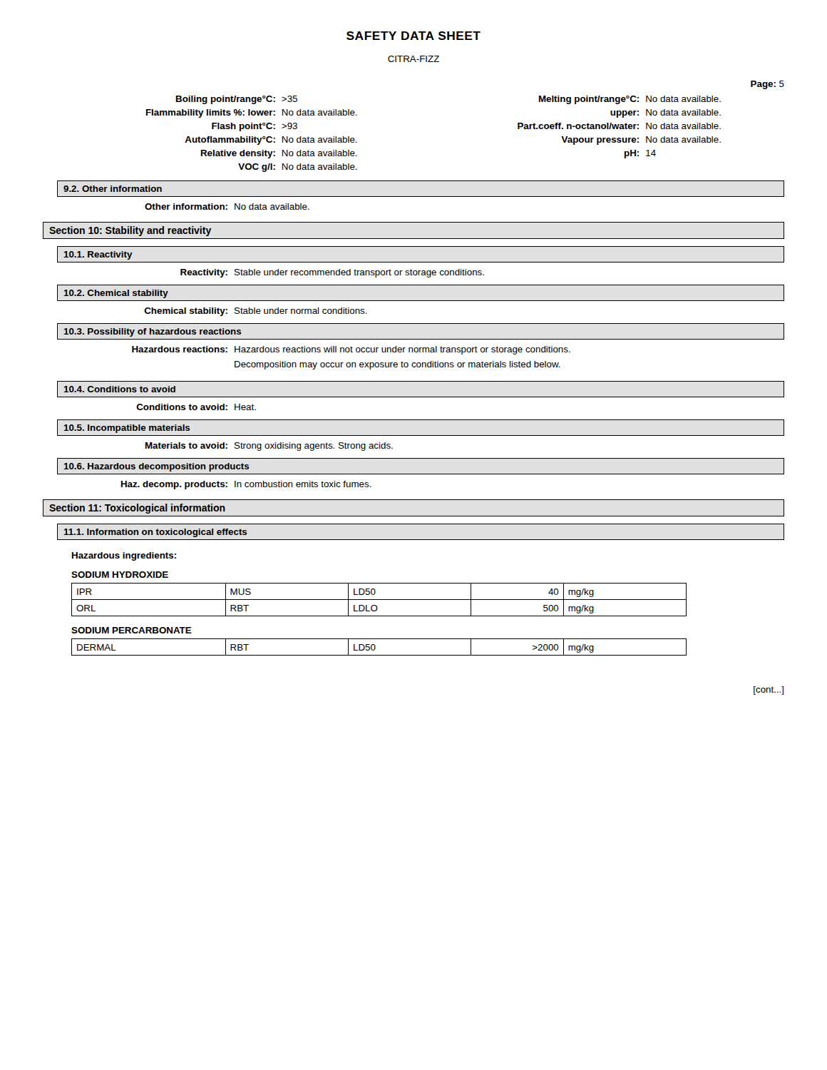SAFETY DATA SHEET
CITRA-FIZZ
Page: 5
| Boiling point/range°C: | >35 | Melting point/range°C: | No data available. |
| Flammability limits %: lower: | No data available. | upper: | No data available. |
| Flash point°C: | >93 | Part.coeff. n-octanol/water: | No data available. |
| Autoflammability°C: | No data available. | Vapour pressure: | No data available. |
| Relative density: | No data available. | pH: | 14 |
| VOC g/l: | No data available. | | |
9.2. Other information
Other information:
No data available.
Section 10: Stability and reactivity
10.1. Reactivity
Reactivity:
Stable under recommended transport or storage conditions.
10.2. Chemical stability
Chemical stability:
Stable under normal conditions.
10.3. Possibility of hazardous reactions
Hazardous reactions:
Hazardous reactions will not occur under normal transport or storage conditions.
Decomposition may occur on exposure to conditions or materials listed below.
10.4. Conditions to avoid
Conditions to avoid:
Heat.
10.5. Incompatible materials
Materials to avoid:
Strong oxidising agents. Strong acids.
10.6. Hazardous decomposition products
Haz. decomp. products:
In combustion emits toxic fumes.
Section 11: Toxicological information
11.1. Information on toxicological effects
Hazardous ingredients:
SODIUM HYDROXIDE
| IPR | MUS | LD50 | 40 | mg/kg |
| ORL | RBT | LDLO | 500 | mg/kg |
SODIUM PERCARBONATE
| DERMAL | RBT | LD50 | >2000 | mg/kg |
[cont...]